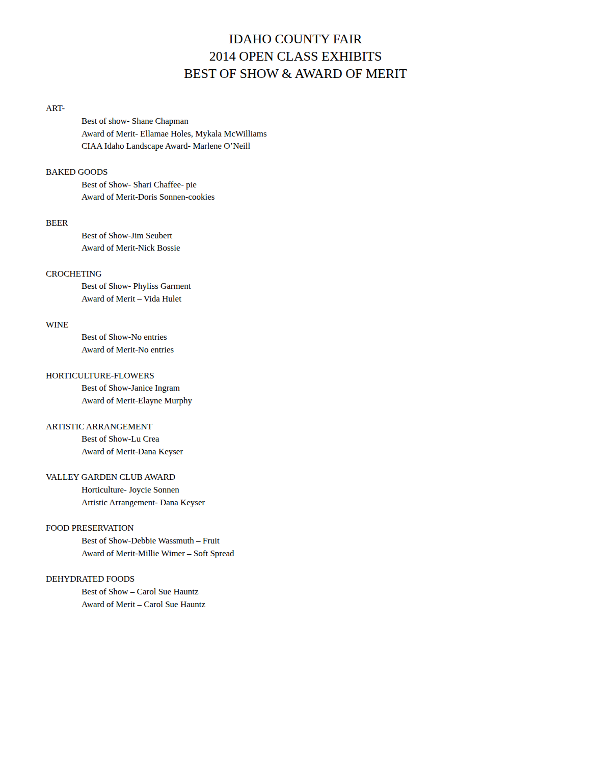IDAHO COUNTY FAIR
2014 OPEN CLASS EXHIBITS
BEST OF SHOW & AWARD OF MERIT
ART-
Best of show- Shane Chapman
Award of Merit- Ellamae Holes, Mykala McWilliams
CIAA Idaho Landscape Award- Marlene O’Neill
BAKED GOODS
Best of Show- Shari Chaffee- pie
Award of Merit-Doris Sonnen-cookies
BEER
Best of Show-Jim Seubert
Award of Merit-Nick Bossie
CROCHETING
Best of Show- Phyliss Garment
Award of Merit – Vida Hulet
WINE
Best of Show-No entries
Award of Merit-No entries
HORTICULTURE-FLOWERS
Best of Show-Janice Ingram
Award of Merit-Elayne Murphy
ARTISTIC ARRANGEMENT
Best of Show-Lu Crea
Award of Merit-Dana Keyser
VALLEY GARDEN CLUB AWARD
Horticulture- Joycie Sonnen
Artistic Arrangement- Dana Keyser
FOOD PRESERVATION
Best of Show-Debbie Wassmuth – Fruit
Award of Merit-Millie Wimer – Soft Spread
DEHYDRATED FOODS
Best of Show – Carol Sue Hauntz
Award of Merit – Carol Sue Hauntz